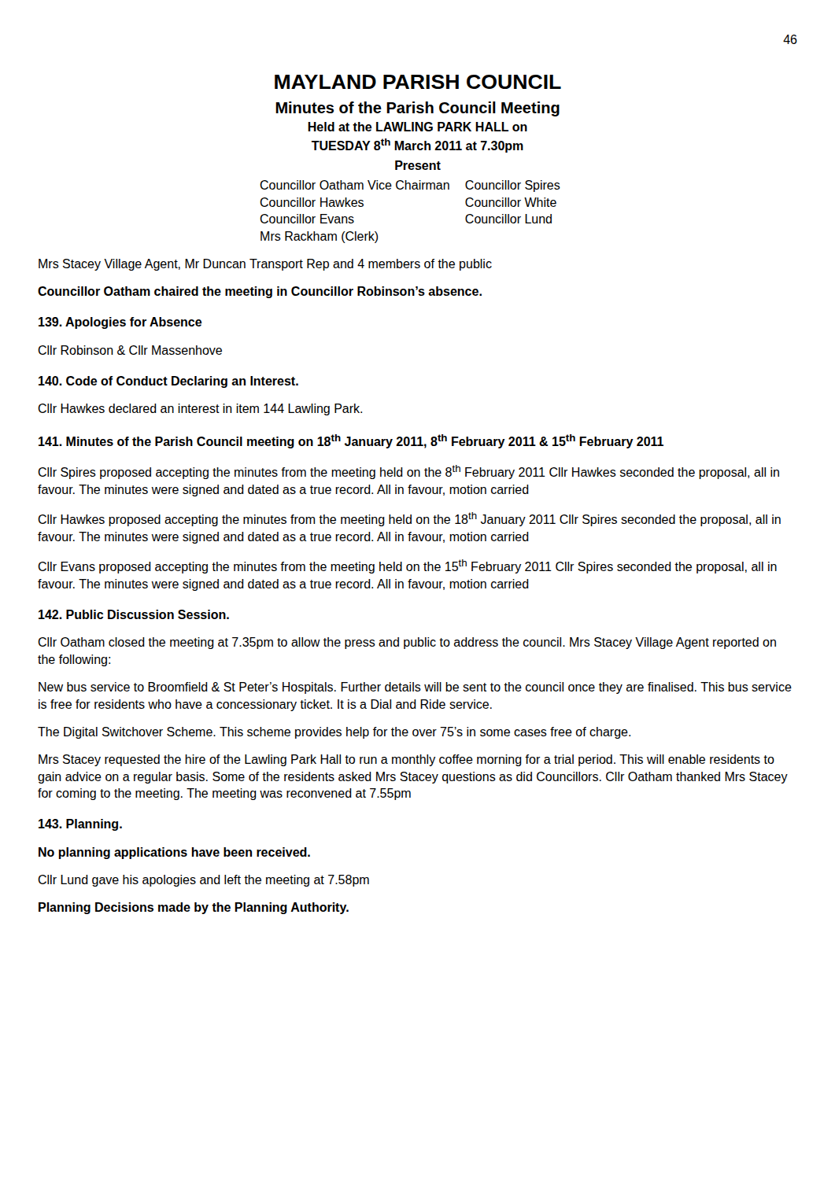46
MAYLAND PARISH COUNCIL
Minutes of the Parish Council Meeting
Held at the LAWLING PARK HALL on
TUESDAY 8th March 2011 at 7.30pm
Present
| Councillor Oatham Vice Chairman | Councillor Spires |
| Councillor Hawkes | Councillor White |
| Councillor Evans | Councillor Lund |
| Mrs Rackham (Clerk) |
Mrs Stacey Village Agent, Mr Duncan Transport Rep and 4 members of the public
Councillor Oatham chaired the meeting in Councillor Robinson’s absence.
139. Apologies for Absence
Cllr Robinson & Cllr Massenhove
140. Code of Conduct Declaring an Interest.
Cllr Hawkes declared an interest in item 144 Lawling Park.
141. Minutes of the Parish Council meeting on 18th January 2011, 8th February 2011 & 15th February 2011
Cllr Spires proposed accepting the minutes from the meeting held on the 8th February 2011 Cllr Hawkes seconded the proposal, all in favour. The minutes were signed and dated as a true record. All in favour, motion carried
Cllr Hawkes proposed accepting the minutes from the meeting held on the 18th January 2011 Cllr Spires seconded the proposal, all in favour. The minutes were signed and dated as a true record. All in favour, motion carried
Cllr Evans proposed accepting the minutes from the meeting held on the 15th February 2011 Cllr Spires seconded the proposal, all in favour. The minutes were signed and dated as a true record. All in favour, motion carried
142. Public Discussion Session.
Cllr Oatham closed the meeting at 7.35pm to allow the press and public to address the council. Mrs Stacey Village Agent reported on the following:
New bus service to Broomfield & St Peter’s Hospitals. Further details will be sent to the council once they are finalised. This bus service is free for residents who have a concessionary ticket. It is a Dial and Ride service.
The Digital Switchover Scheme. This scheme provides help for the over 75’s in some cases free of charge.
Mrs Stacey requested the hire of the Lawling Park Hall to run a monthly coffee morning for a trial period. This will enable residents to gain advice on a regular basis. Some of the residents asked Mrs Stacey questions as did Councillors. Cllr Oatham thanked Mrs Stacey for coming to the meeting. The meeting was reconvened at 7.55pm
143. Planning.
No planning applications have been received.
Cllr Lund gave his apologies and left the meeting at 7.58pm
Planning Decisions made by the Planning Authority.